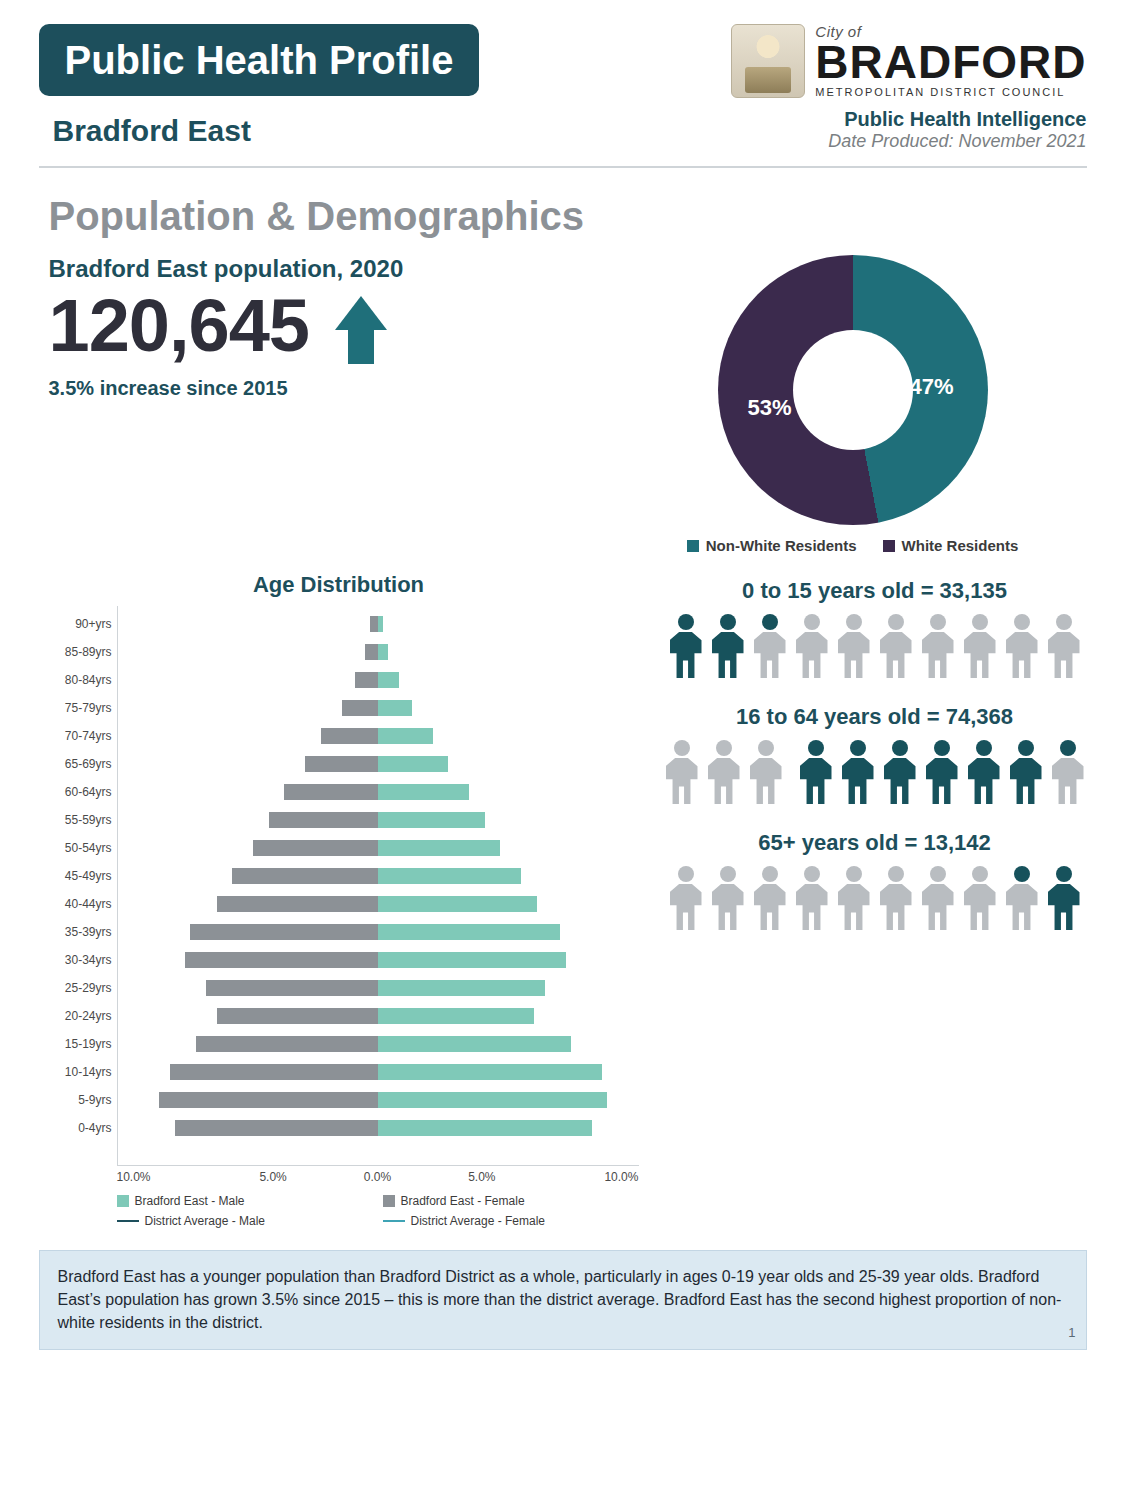Public Health Profile
Bradford East
City of
BRADFORD
METROPOLITAN DISTRICT COUNCIL
Public Health Intelligence
Date Produced: November 2021
Population & Demographics
Bradford East population, 2020
120,645
3.5% increase since 2015
47%
53%
Non-White Residents White Residents
Age Distribution
90+yrs
85-89yrs
80-84yrs
75-79yrs
70-74yrs
65-69yrs
60-64yrs
55-59yrs
50-54yrs
45-49yrs
40-44yrs
35-39yrs
30-34yrs
25-29yrs
20-24yrs
15-19yrs
10-14yrs
5-9yrs
0-4yrs
10.0% 5.0% 0.0% 5.0% 10.0%
Bradford East - Male Bradford East - Female District Average - Male District Average - Female
0 to 15 years old = 33,135
16 to 64 years old = 74,368
65+ years old = 13,142
Bradford East has a younger population than Bradford District as a whole, particularly in ages 0-19 year olds and 25-39 year olds. Bradford East’s population has grown 3.5% since 2015 – this is more than the district average. Bradford East has the second highest proportion of non-white residents in the district. 1